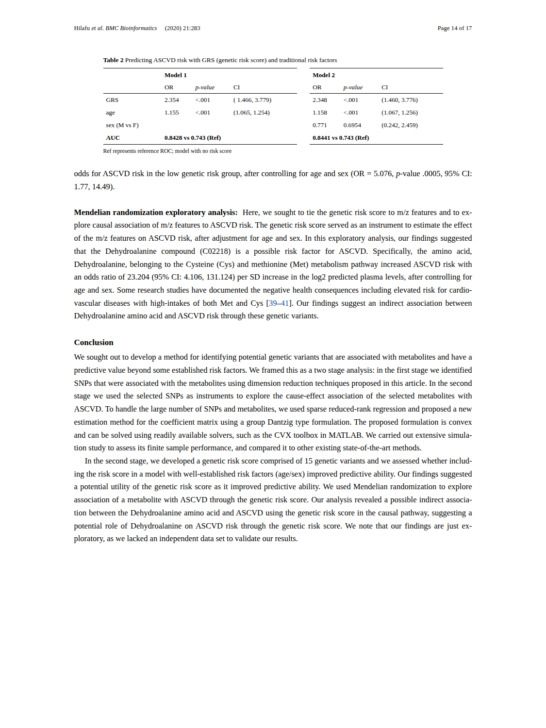Hilafu et al. BMC Bioinformatics (2020) 21:283
Page 14 of 17
Table 2 Predicting ASCVD risk with GRS (genetic risk score) and traditional risk factors
| | Model 1 | | Model 2 |
| --- | --- | --- | --- |
| | OR | p-value | CI | | OR | p-value | CI |
| GRS | 2.354 | <.001 | ( 1.466, 3.779) | | 2.348 | <.001 | (1.460, 3.776) |
| age | 1.155 | <.001 | (1.065, 1.254) | | 1.158 | <.001 | (1.067, 1.256) |
| sex (M vs F) | | | | | 0.771 | 0.6954 | (0.242, 2.459) |
| AUC | 0.8428 vs 0.743 (Ref) | | 0.8441 vs 0.743 (Ref) |
Ref represents reference ROC; model with no risk score
odds for ASCVD risk in the low genetic risk group, after controlling for age and sex (OR = 5.076, p-value .0005, 95% CI: 1.77, 14.49).
Mendelian randomization exploratory analysis: Here, we sought to tie the genetic risk score to m/z features and to explore causal association of m/z features to ASCVD risk. The genetic risk score served as an instrument to estimate the effect of the m/z features on ASCVD risk, after adjustment for age and sex. In this exploratory analysis, our findings suggested that the Dehydroalanine compound (C02218) is a possible risk factor for ASCVD. Specifically, the amino acid, Dehydroalanine, belonging to the Cysteine (Cys) and methionine (Met) metabolism pathway increased ASCVD risk with an odds ratio of 23.204 (95% CI: 4.106, 131.124) per SD increase in the log2 predicted plasma levels, after controlling for age and sex. Some research studies have documented the negative health consequences including elevated risk for cardiovascular diseases with high-intakes of both Met and Cys [39–41]. Our findings suggest an indirect association between Dehydroalanine amino acid and ASCVD risk through these genetic variants.
Conclusion
We sought out to develop a method for identifying potential genetic variants that are associated with metabolites and have a predictive value beyond some established risk factors. We framed this as a two stage analysis: in the first stage we identified SNPs that were associated with the metabolites using dimension reduction techniques proposed in this article. In the second stage we used the selected SNPs as instruments to explore the cause-effect association of the selected metabolites with ASCVD. To handle the large number of SNPs and metabolites, we used sparse reduced-rank regression and proposed a new estimation method for the coefficient matrix using a group Dantzig type formulation. The proposed formulation is convex and can be solved using readily available solvers, such as the CVX toolbox in MATLAB. We carried out extensive simulation study to assess its finite sample performance, and compared it to other existing state-of-the-art methods.
In the second stage, we developed a genetic risk score comprised of 15 genetic variants and we assessed whether including the risk score in a model with well-established risk factors (age/sex) improved predictive ability. Our findings suggested a potential utility of the genetic risk score as it improved predictive ability. We used Mendelian randomization to explore association of a metabolite with ASCVD through the genetic risk score. Our analysis revealed a possible indirect association between the Dehydroalanine amino acid and ASCVD using the genetic risk score in the causal pathway, suggesting a potential role of Dehydroalanine on ASCVD risk through the genetic risk score. We note that our findings are just exploratory, as we lacked an independent data set to validate our results.